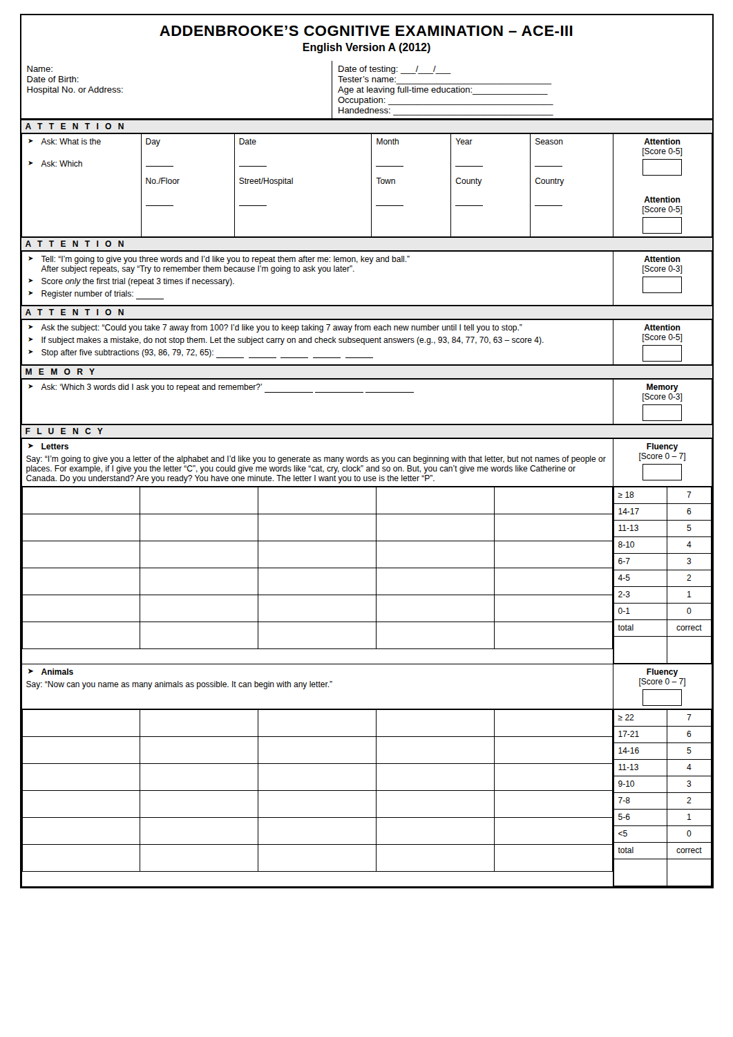ADDENBROOKE’S COGNITIVE EXAMINATION – ACE-III
English Version A (2012)
| Name: Date of Birth: Hospital No. or Address: | Date of testing: ___/___/___ Tester’s name:_______________________________ Age at leaving full-time education:_______________ Occupation: _________________________________ Handedness: ________________________________ |
A T T E N T I O N
| Ask: What is the Ask: Which | Day No./Floor | Date Street/Hospital | Month Town | Year County | Season Country | Attention [Score 0-5] Attention [Score 0-5] |
A T T E N T I O N
| Tell: “I’m going to give you three words and I’d like you to repeat them after me: lemon, key and ball.” After subject repeats, say “Try to remember them because I’m going to ask you later”. Score only the first trial (repeat 3 times if necessary). Register number of trials: | Attention [Score 0-3] |
A T T E N T I O N
| Ask the subject: “Could you take 7 away from 100? I’d like you to keep taking 7 away from each new number until I tell you to stop.” If subject makes a mistake, do not stop them. Let the subject carry on and check subsequent answers (e.g., 93, 84, 77, 70, 63 – score 4). Stop after five subtractions (93, 86, 79, 72, 65): | Attention [Score 0-5] |
M E M O R Y
| Ask: ‘Which 3 words did I ask you to repeat and remember?’ | Memory [Score 0-3] |
F L U E N C Y
| Letters Say: “I’m going to give you a letter of the alphabet and I’d like you to generate as many words as you can beginning with that letter, but not names of people or places. For example, if I give you the letter “C”, you could give me words like “cat, cry, clock” and so on. But, you can’t give me words like Catherine or Canada. Do you understand? Are you ready? You have one minute. The letter I want you to use is the letter “P”. | Fluency [Score 0 – 7] |
| | / ≥ 18 / 7 / / 14-17 / 6 / / 11-13 / 5 / / 8-10 / 4 / / 6-7 / 3 / / 4-5 / 2 / / 2-3 / 1 / / 0-1 / 0 / / total / correct / |
| Animals Say: “Now can you name as many animals as possible. It can begin with any letter.” | Fluency [Score 0 – 7] |
| | / ≥ 22 / 7 / / 17-21 / 6 / / 14-16 / 5 / / 11-13 / 4 / / 9-10 / 3 / / 7-8 / 2 / / 5-6 / 1 / / <5 / 0 / / total / correct / |